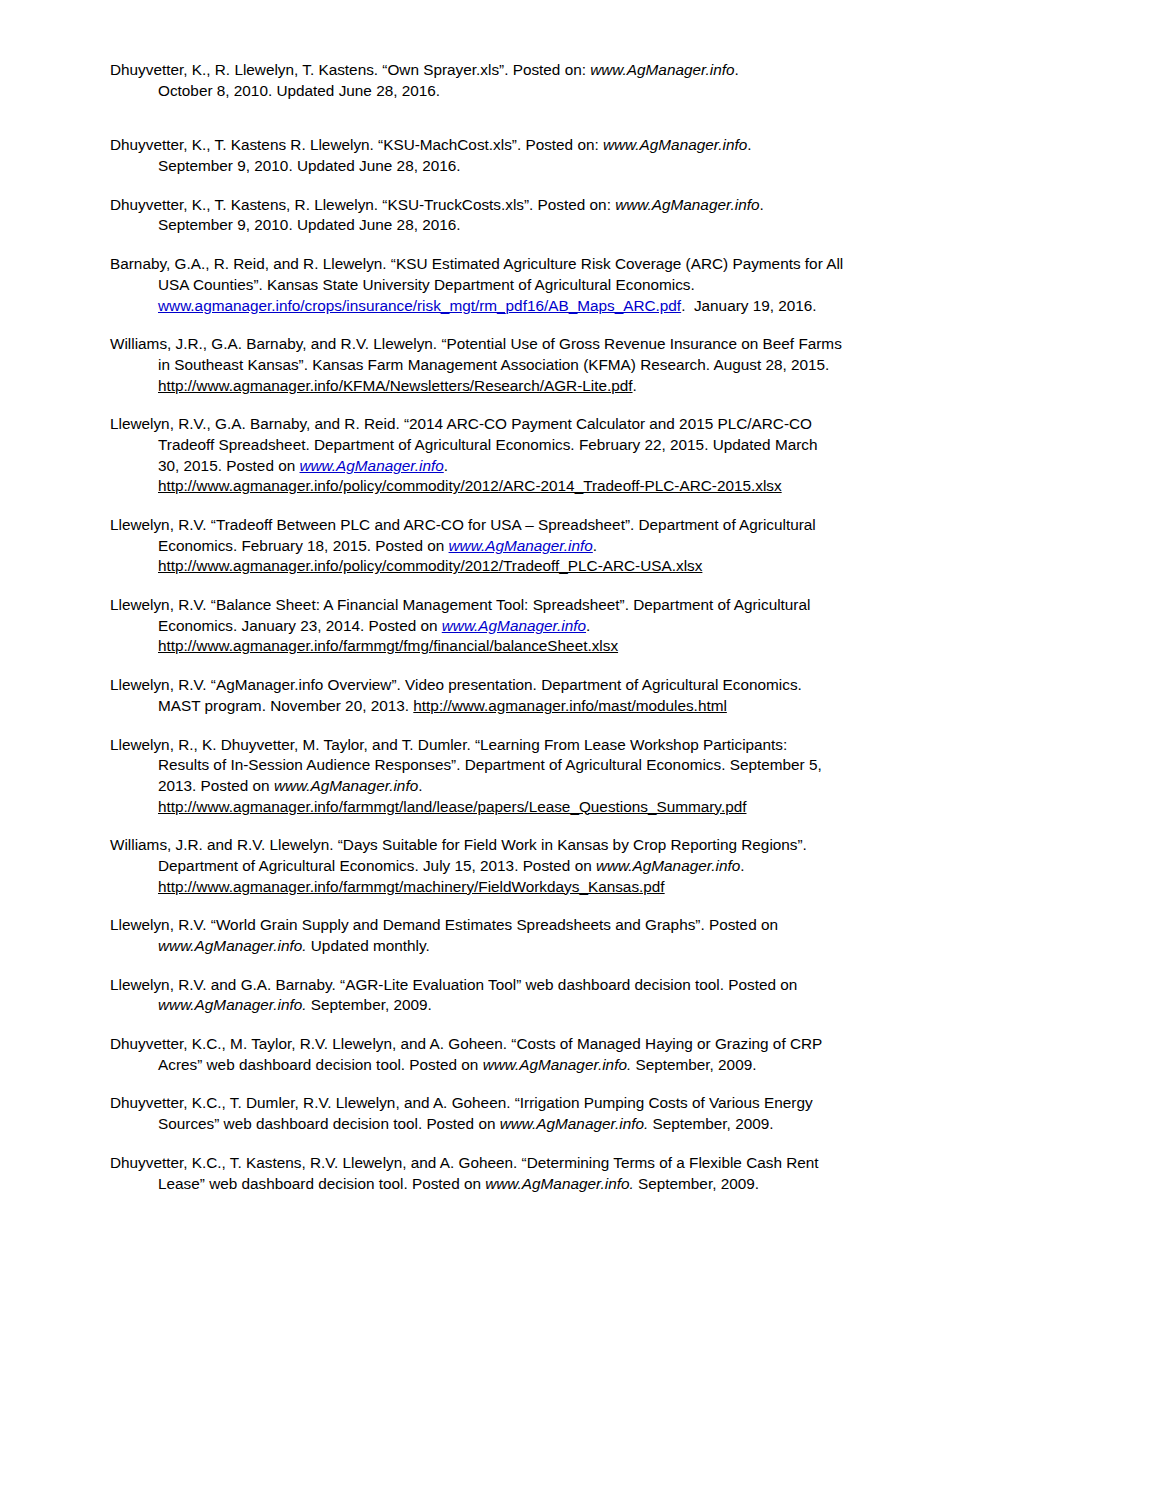Dhuyvetter, K., R. Llewelyn, T. Kastens. “Own Sprayer.xls”. Posted on: www.AgManager.info.
October 8, 2010. Updated June 28, 2016.
Dhuyvetter, K., T. Kastens R. Llewelyn. “KSU-MachCost.xls”. Posted on: www.AgManager.info.
September 9, 2010. Updated June 28, 2016.
Dhuyvetter, K., T. Kastens, R. Llewelyn. “KSU-TruckCosts.xls”. Posted on: www.AgManager.info.
September 9, 2010. Updated June 28, 2016.
Barnaby, G.A., R. Reid, and R. Llewelyn. “KSU Estimated Agriculture Risk Coverage (ARC) Payments for All
USA Counties”. Kansas State University Department of Agricultural Economics.
www.agmanager.info/crops/insurance/risk_mgt/rm_pdf16/AB_Maps_ARC.pdf. January 19, 2016.
Williams, J.R., G.A. Barnaby, and R.V. Llewelyn. “Potential Use of Gross Revenue Insurance on Beef Farms
in Southeast Kansas”. Kansas Farm Management Association (KFMA) Research. August 28, 2015.
http://www.agmanager.info/KFMA/Newsletters/Research/AGR-Lite.pdf.
Llewelyn, R.V., G.A. Barnaby, and R. Reid. “2014 ARC-CO Payment Calculator and 2015 PLC/ARC-CO
Tradeoff Spreadsheet. Department of Agricultural Economics. February 22, 2015. Updated March
30, 2015. Posted on www.AgManager.info.
http://www.agmanager.info/policy/commodity/2012/ARC-2014_Tradeoff-PLC-ARC-2015.xlsx
Llewelyn, R.V. “Tradeoff Between PLC and ARC-CO for USA – Spreadsheet”. Department of Agricultural
Economics. February 18, 2015. Posted on www.AgManager.info.
http://www.agmanager.info/policy/commodity/2012/Tradeoff_PLC-ARC-USA.xlsx
Llewelyn, R.V. “Balance Sheet: A Financial Management Tool: Spreadsheet”. Department of Agricultural
Economics. January 23, 2014. Posted on www.AgManager.info.
http://www.agmanager.info/farmmgt/fmg/financial/balanceSheet.xlsx
Llewelyn, R.V. “AgManager.info Overview”. Video presentation. Department of Agricultural Economics.
MAST program. November 20, 2013. http://www.agmanager.info/mast/modules.html
Llewelyn, R., K. Dhuyvetter, M. Taylor, and T. Dumler. “Learning From Lease Workshop Participants:
Results of In-Session Audience Responses”. Department of Agricultural Economics. September 5,
2013. Posted on www.AgManager.info.
http://www.agmanager.info/farmmgt/land/lease/papers/Lease_Questions_Summary.pdf
Williams, J.R. and R.V. Llewelyn. “Days Suitable for Field Work in Kansas by Crop Reporting Regions”.
Department of Agricultural Economics. July 15, 2013. Posted on www.AgManager.info.
http://www.agmanager.info/farmmgt/machinery/FieldWorkdays_Kansas.pdf
Llewelyn, R.V. “World Grain Supply and Demand Estimates Spreadsheets and Graphs”. Posted on
www.AgManager.info. Updated monthly.
Llewelyn, R.V. and G.A. Barnaby. “AGR-Lite Evaluation Tool” web dashboard decision tool. Posted on
www.AgManager.info. September, 2009.
Dhuyvetter, K.C., M. Taylor, R.V. Llewelyn, and A. Goheen. “Costs of Managed Haying or Grazing of CRP
Acres” web dashboard decision tool. Posted on www.AgManager.info. September, 2009.
Dhuyvetter, K.C., T. Dumler, R.V. Llewelyn, and A. Goheen. “Irrigation Pumping Costs of Various Energy
Sources” web dashboard decision tool. Posted on www.AgManager.info. September, 2009.
Dhuyvetter, K.C., T. Kastens, R.V. Llewelyn, and A. Goheen. “Determining Terms of a Flexible Cash Rent
Lease” web dashboard decision tool. Posted on www.AgManager.info. September, 2009.